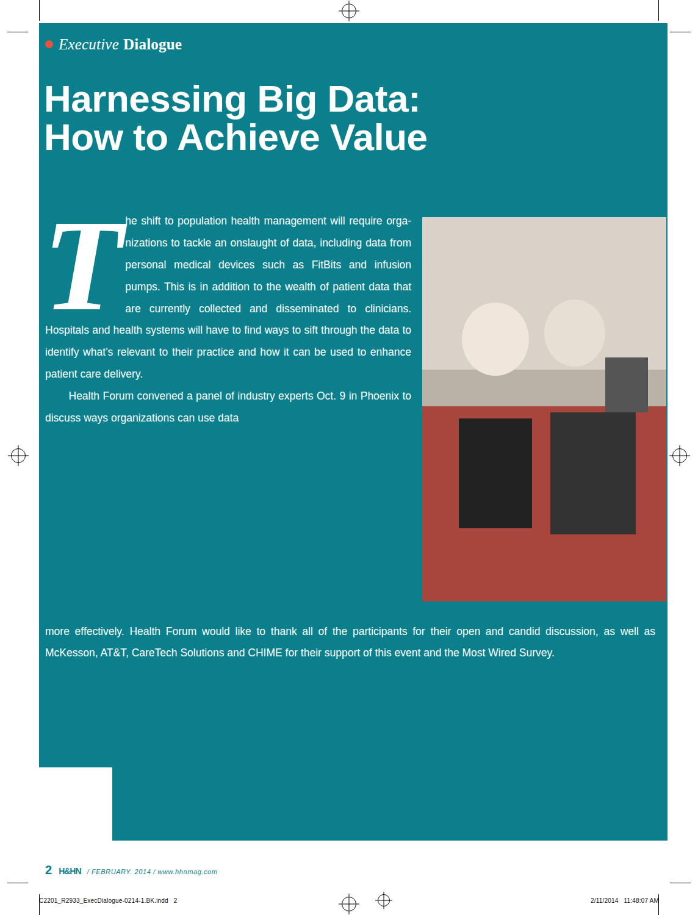Executive Dialogue
Harnessing Big Data:
How to Achieve Value
T he shift to population health management will require organizations to tackle an onslaught of data, including data from personal medical devices such as FitBits and infusion pumps. This is in addition to the wealth of patient data that are currently collected and disseminated to clinicians. Hospitals and health systems will have to find ways to sift through the data to identify what’s relevant to their practice and how it can be used to enhance patient care delivery.
Health Forum convened a panel of industry experts Oct. 9 in Phoenix to discuss ways organizations can use data
more effectively. Health Forum would like to thank all of the participants for their open and candid discussion, as well as McKesson, AT&T, CareTech Solutions and CHIME for their support of this event and the Most Wired Survey.
Photos by Randall Photography
2 H&HN / FEBRUARY. 2014 / www.hhnmag.com
C2201_R2933_ExecDialogue-0214-1.BK.indd 2 2/11/2014 11:48:07 AM